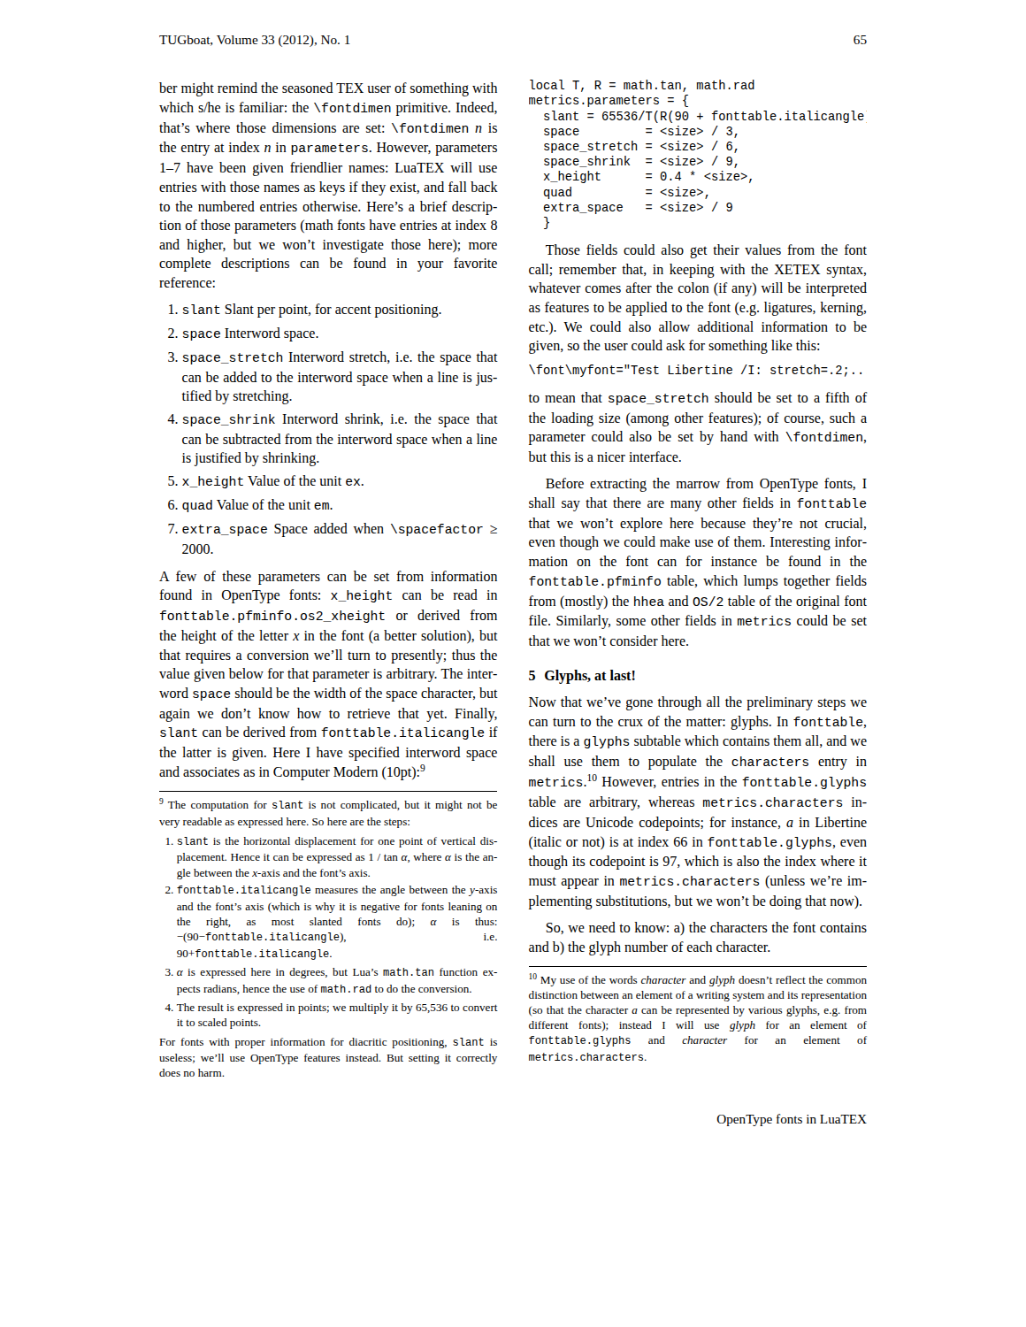TUGboat, Volume 33 (2012), No. 1
65
ber might remind the seasoned TEX user of something with which s/he is familiar: the \fontdimen primitive. Indeed, that’s where those dimensions are set: \fontdimen n is the entry at index n in parameters. However, parameters 1–7 have been given friendlier names: LuaTEX will use entries with those names as keys if they exist, and fall back to the numbered entries otherwise. Here’s a brief description of those parameters (math fonts have entries at index 8 and higher, but we won’t investigate those here); more complete descriptions can be found in your favorite reference:
slant Slant per point, for accent positioning.
space Interword space.
space_stretch Interword stretch, i.e. the space that can be added to the interword space when a line is justified by stretching.
space_shrink Interword shrink, i.e. the space that can be subtracted from the interword space when a line is justified by shrinking.
x_height Value of the unit ex.
quad Value of the unit em.
extra_space Space added when \spacefactor ≥ 2000.
A few of these parameters can be set from information found in OpenType fonts: x_height can be read in fonttable.pfminfo.os2_xheight or derived from the height of the letter x in the font (a better solution), but that requires a conversion we’ll turn to presently; thus the value given below for that parameter is arbitrary. The interword space should be the width of the space character, but again we don’t know how to retrieve that yet. Finally, slant can be derived from fonttable.italicangle if the latter is given. Here I have specified interword space and associates as in Computer Modern (10pt):9
9 The computation for slant is not complicated, but it might not be very readable as expressed here. So here are the steps:
slant is the horizontal displacement for one point of vertical displacement. Hence it can be expressed as 1 / tan α, where α is the angle between the x-axis and the font’s axis.
fonttable.italicangle measures the angle between the y-axis and the font’s axis (which is why it is negative for fonts leaning on the right, as most slanted fonts do); α is thus: −(90−fonttable.italicangle), i.e. 90+fonttable.italicangle.
α is expressed here in degrees, but Lua’s math.tan function expects radians, hence the use of math.rad to do the conversion.
The result is expressed in points; we multiply it by 65,536 to convert it to scaled points.
For fonts with proper information for diacritic positioning, slant is useless; we’ll use OpenType features instead. But setting it correctly does no harm.
local T, R = math.tan, math.rad
metrics.parameters = {
  slant = 65536/T(R(90 + fonttable.italicangle)),
  space         = <size> / 3,
  space_stretch = <size> / 6,
  space_shrink  = <size> / 9,
  x_height      = 0.4 * <size>,
  quad          = <size>,
  extra_space   = <size> / 9
  }
Those fields could also get their values from the font call; remember that, in keeping with the XETEX syntax, whatever comes after the colon (if any) will be interpreted as features to be applied to the font (e.g. ligatures, kerning, etc.). We could also allow additional information to be given, so the user could ask for something like this:
\font\myfont="Test Libertine /I: stretch=.2;..."
to mean that space_stretch should be set to a fifth of the loading size (among other features); of course, such a parameter could also be set by hand with \fontdimen, but this is a nicer interface.
Before extracting the marrow from OpenType fonts, I shall say that there are many other fields in fonttable that we won’t explore here because they’re not crucial, even though we could make use of them. Interesting information on the font can for instance be found in the fonttable.pfminfo table, which lumps together fields from (mostly) the hhea and OS/2 table of the original font file. Similarly, some other fields in metrics could be set that we won’t consider here.
5 Glyphs, at last!
Now that we’ve gone through all the preliminary steps we can turn to the crux of the matter: glyphs. In fonttable, there is a glyphs subtable which contains them all, and we shall use them to populate the characters entry in metrics.10 However, entries in the fonttable.glyphs table are arbitrary, whereas metrics.characters indices are Unicode codepoints; for instance, a in Libertine (italic or not) is at index 66 in fonttable.glyphs, even though its codepoint is 97, which is also the index where it must appear in metrics.characters (unless we’re implementing substitutions, but we won’t be doing that now).
So, we need to know: a) the characters the font contains and b) the glyph number of each character.
10 My use of the words character and glyph doesn’t reflect the common distinction between an element of a writing system and its representation (so that the character a can be represented by various glyphs, e.g. from different fonts); instead I will use glyph for an element of fonttable.glyphs and character for an element of metrics.characters.
OpenType fonts in LuaTEX